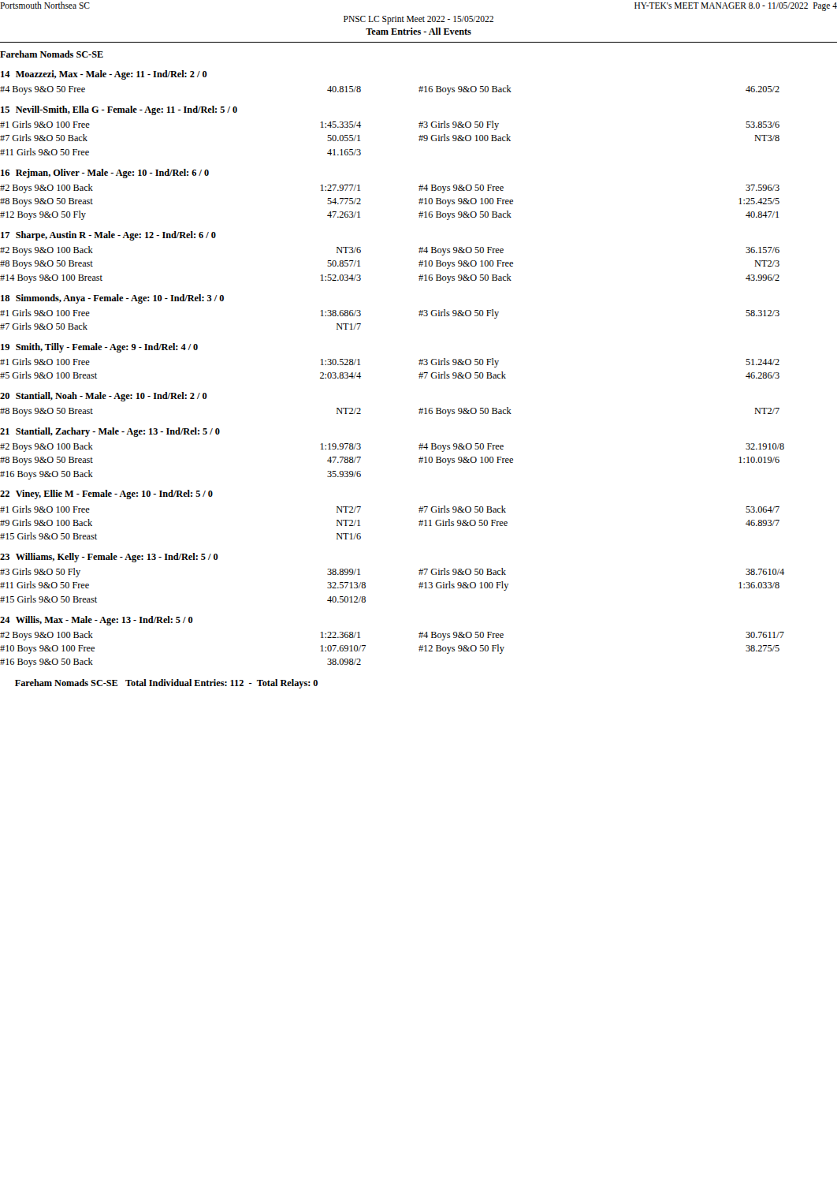Portsmouth Northsea SC
HY-TEK's MEET MANAGER 8.0 - 11/05/2022 Page 4
PNSC LC Sprint Meet 2022 - 15/05/2022
Team Entries - All Events
Fareham Nomads SC-SE
14 Moazzezi, Max - Male - Age: 11 - Ind/Rel: 2 / 0
| #4 Boys 9&O 50 Free | 40.81 | 5/8 | #16 Boys 9&O 50 Back | 46.20 | 5/2 |
15 Nevill-Smith, Ella G - Female - Age: 11 - Ind/Rel: 5 / 0
| #1 Girls 9&O 100 Free | 1:45.33 | 5/4 | #3 Girls 9&O 50 Fly | 53.85 | 3/6 |
| #7 Girls 9&O 50 Back | 50.05 | 5/1 | #9 Girls 9&O 100 Back | NT | 3/8 |
| #11 Girls 9&O 50 Free | 41.16 | 5/3 | | | |
16 Rejman, Oliver - Male - Age: 10 - Ind/Rel: 6 / 0
| #2 Boys 9&O 100 Back | 1:27.97 | 7/1 | #4 Boys 9&O 50 Free | 37.59 | 6/3 |
| #8 Boys 9&O 50 Breast | 54.77 | 5/2 | #10 Boys 9&O 100 Free | 1:25.42 | 5/5 |
| #12 Boys 9&O 50 Fly | 47.26 | 3/1 | #16 Boys 9&O 50 Back | 40.84 | 7/1 |
17 Sharpe, Austin R - Male - Age: 12 - Ind/Rel: 6 / 0
| #2 Boys 9&O 100 Back | NT | 3/6 | #4 Boys 9&O 50 Free | 36.15 | 7/6 |
| #8 Boys 9&O 50 Breast | 50.85 | 7/1 | #10 Boys 9&O 100 Free | NT | 2/3 |
| #14 Boys 9&O 100 Breast | 1:52.03 | 4/3 | #16 Boys 9&O 50 Back | 43.99 | 6/2 |
18 Simmonds, Anya - Female - Age: 10 - Ind/Rel: 3 / 0
| #1 Girls 9&O 100 Free | 1:38.68 | 6/3 | #3 Girls 9&O 50 Fly | 58.31 | 2/3 |
| #7 Girls 9&O 50 Back | NT | 1/7 | | | |
19 Smith, Tilly - Female - Age: 9 - Ind/Rel: 4 / 0
| #1 Girls 9&O 100 Free | 1:30.52 | 8/1 | #3 Girls 9&O 50 Fly | 51.24 | 4/2 |
| #5 Girls 9&O 100 Breast | 2:03.83 | 4/4 | #7 Girls 9&O 50 Back | 46.28 | 6/3 |
20 Stantiall, Noah - Male - Age: 10 - Ind/Rel: 2 / 0
| #8 Boys 9&O 50 Breast | NT | 2/2 | #16 Boys 9&O 50 Back | NT | 2/7 |
21 Stantiall, Zachary - Male - Age: 13 - Ind/Rel: 5 / 0
| #2 Boys 9&O 100 Back | 1:19.97 | 8/3 | #4 Boys 9&O 50 Free | 32.19 | 10/8 |
| #8 Boys 9&O 50 Breast | 47.78 | 8/7 | #10 Boys 9&O 100 Free | 1:10.01 | 9/6 |
| #16 Boys 9&O 50 Back | 35.93 | 9/6 | | | |
22 Viney, Ellie M - Female - Age: 10 - Ind/Rel: 5 / 0
| #1 Girls 9&O 100 Free | NT | 2/7 | #7 Girls 9&O 50 Back | 53.06 | 4/7 |
| #9 Girls 9&O 100 Back | NT | 2/1 | #11 Girls 9&O 50 Free | 46.89 | 3/7 |
| #15 Girls 9&O 50 Breast | NT | 1/6 | | | |
23 Williams, Kelly - Female - Age: 13 - Ind/Rel: 5 / 0
| #3 Girls 9&O 50 Fly | 38.89 | 9/1 | #7 Girls 9&O 50 Back | 38.76 | 10/4 |
| #11 Girls 9&O 50 Free | 32.57 | 13/8 | #13 Girls 9&O 100 Fly | 1:36.03 | 3/8 |
| #15 Girls 9&O 50 Breast | 40.50 | 12/8 | | | |
24 Willis, Max - Male - Age: 13 - Ind/Rel: 5 / 0
| #2 Boys 9&O 100 Back | 1:22.36 | 8/1 | #4 Boys 9&O 50 Free | 30.76 | 11/7 |
| #10 Boys 9&O 100 Free | 1:07.69 | 10/7 | #12 Boys 9&O 50 Fly | 38.27 | 5/5 |
| #16 Boys 9&O 50 Back | 38.09 | 8/2 | | | |
Fareham Nomads SC-SE Total Individual Entries: 112 - Total Relays: 0